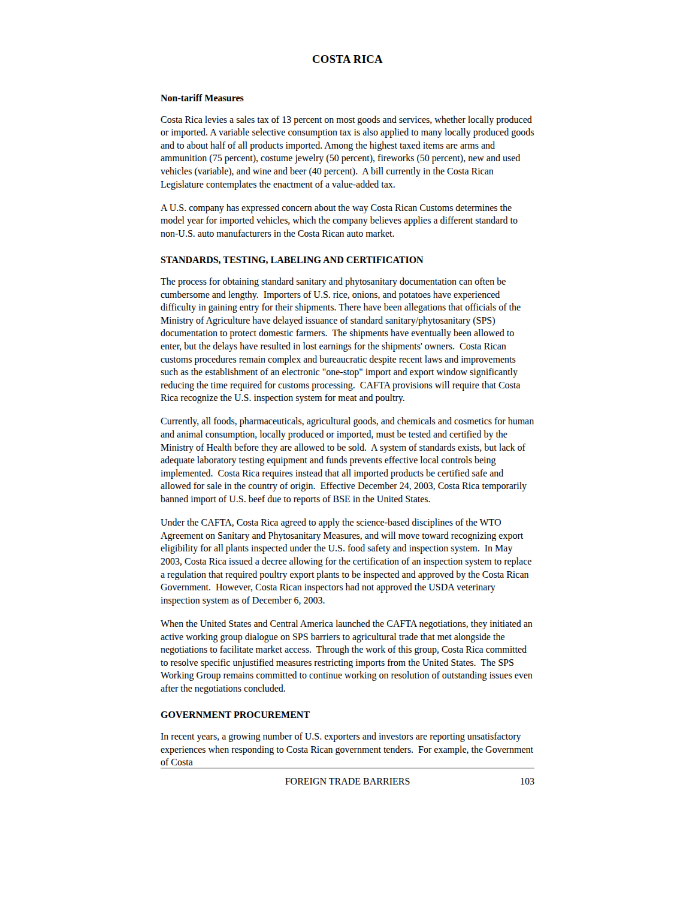COSTA RICA
Non-tariff Measures
Costa Rica levies a sales tax of 13 percent on most goods and services, whether locally produced or imported. A variable selective consumption tax is also applied to many locally produced goods and to about half of all products imported. Among the highest taxed items are arms and ammunition (75 percent), costume jewelry (50 percent), fireworks (50 percent), new and used vehicles (variable), and wine and beer (40 percent). A bill currently in the Costa Rican Legislature contemplates the enactment of a value-added tax.
A U.S. company has expressed concern about the way Costa Rican Customs determines the model year for imported vehicles, which the company believes applies a different standard to non-U.S. auto manufacturers in the Costa Rican auto market.
STANDARDS, TESTING, LABELING AND CERTIFICATION
The process for obtaining standard sanitary and phytosanitary documentation can often be cumbersome and lengthy. Importers of U.S. rice, onions, and potatoes have experienced difficulty in gaining entry for their shipments. There have been allegations that officials of the Ministry of Agriculture have delayed issuance of standard sanitary/phytosanitary (SPS) documentation to protect domestic farmers. The shipments have eventually been allowed to enter, but the delays have resulted in lost earnings for the shipments' owners. Costa Rican customs procedures remain complex and bureaucratic despite recent laws and improvements such as the establishment of an electronic "one-stop" import and export window significantly reducing the time required for customs processing. CAFTA provisions will require that Costa Rica recognize the U.S. inspection system for meat and poultry.
Currently, all foods, pharmaceuticals, agricultural goods, and chemicals and cosmetics for human and animal consumption, locally produced or imported, must be tested and certified by the Ministry of Health before they are allowed to be sold. A system of standards exists, but lack of adequate laboratory testing equipment and funds prevents effective local controls being implemented. Costa Rica requires instead that all imported products be certified safe and allowed for sale in the country of origin. Effective December 24, 2003, Costa Rica temporarily banned import of U.S. beef due to reports of BSE in the United States.
Under the CAFTA, Costa Rica agreed to apply the science-based disciplines of the WTO Agreement on Sanitary and Phytosanitary Measures, and will move toward recognizing export eligibility for all plants inspected under the U.S. food safety and inspection system. In May 2003, Costa Rica issued a decree allowing for the certification of an inspection system to replace a regulation that required poultry export plants to be inspected and approved by the Costa Rican Government. However, Costa Rican inspectors had not approved the USDA veterinary inspection system as of December 6, 2003.
When the United States and Central America launched the CAFTA negotiations, they initiated an active working group dialogue on SPS barriers to agricultural trade that met alongside the negotiations to facilitate market access. Through the work of this group, Costa Rica committed to resolve specific unjustified measures restricting imports from the United States. The SPS Working Group remains committed to continue working on resolution of outstanding issues even after the negotiations concluded.
GOVERNMENT PROCUREMENT
In recent years, a growing number of U.S. exporters and investors are reporting unsatisfactory experiences when responding to Costa Rican government tenders. For example, the Government of Costa
FOREIGN TRADE BARRIERS 103